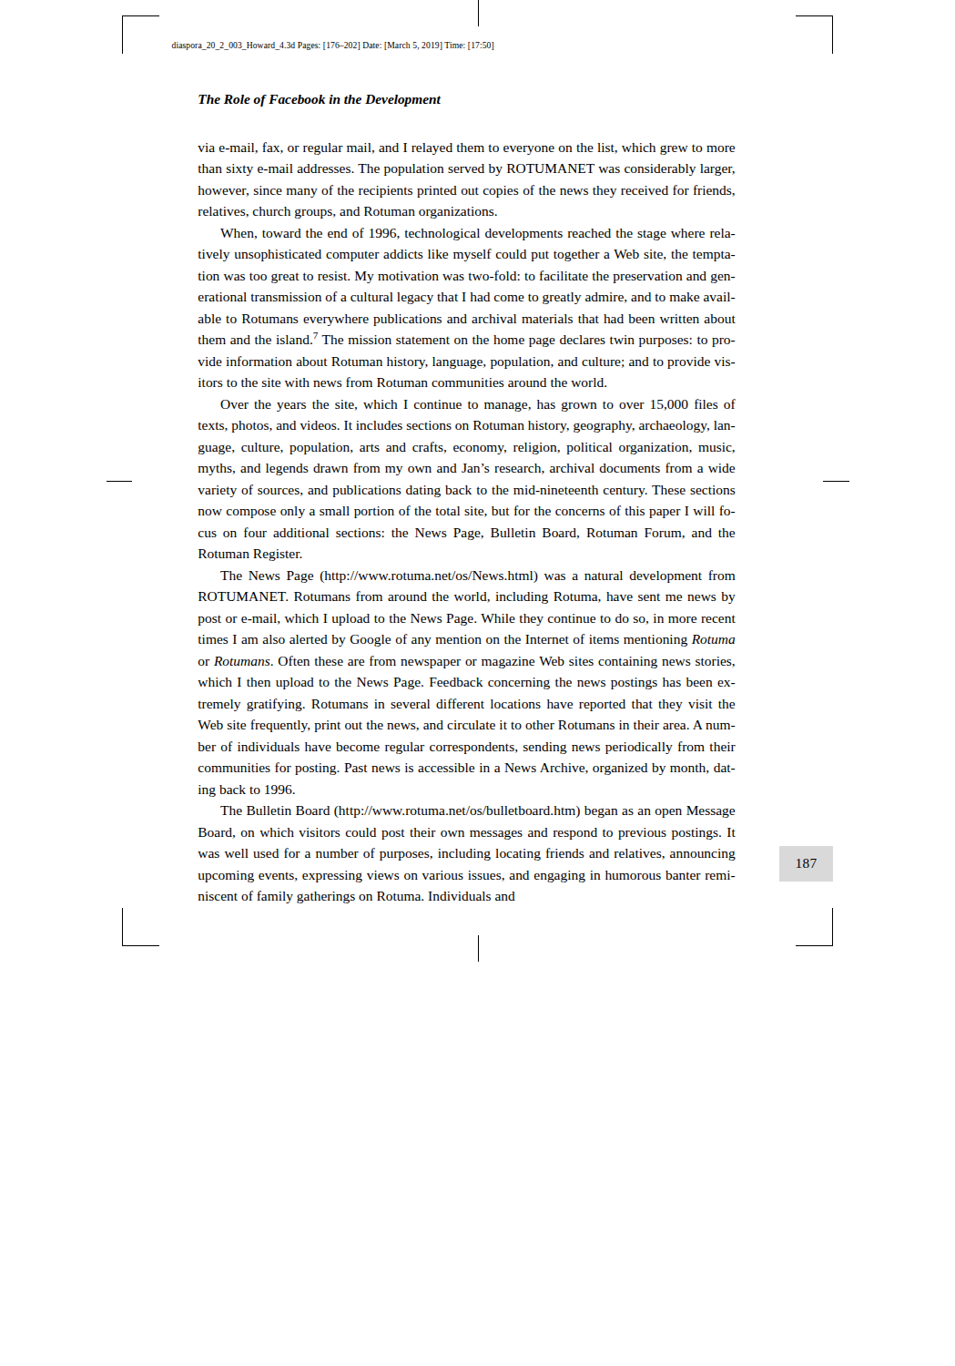diaspora_20_2_003_Howard_4.3d Pages: [176–202] Date: [March 5, 2019] Time: [17:50]
The Role of Facebook in the Development
via e-mail, fax, or regular mail, and I relayed them to everyone on the list, which grew to more than sixty e-mail addresses. The population served by ROTUMANET was considerably larger, however, since many of the recipients printed out copies of the news they received for friends, relatives, church groups, and Rotuman organizations.
When, toward the end of 1996, technological developments reached the stage where relatively unsophisticated computer addicts like myself could put together a Web site, the temptation was too great to resist. My motivation was two-fold: to facilitate the preservation and generational transmission of a cultural legacy that I had come to greatly admire, and to make available to Rotumans everywhere publications and archival materials that had been written about them and the island.7 The mission statement on the home page declares twin purposes: to provide information about Rotuman history, language, population, and culture; and to provide visitors to the site with news from Rotuman communities around the world.
Over the years the site, which I continue to manage, has grown to over 15,000 files of texts, photos, and videos. It includes sections on Rotuman history, geography, archaeology, language, culture, population, arts and crafts, economy, religion, political organization, music, myths, and legends drawn from my own and Jan’s research, archival documents from a wide variety of sources, and publications dating back to the mid-nineteenth century. These sections now compose only a small portion of the total site, but for the concerns of this paper I will focus on four additional sections: the News Page, Bulletin Board, Rotuman Forum, and the Rotuman Register.
The News Page (http://www.rotuma.net/os/News.html) was a natural development from ROTUMANET. Rotumans from around the world, including Rotuma, have sent me news by post or e-mail, which I upload to the News Page. While they continue to do so, in more recent times I am also alerted by Google of any mention on the Internet of items mentioning Rotuma or Rotumans. Often these are from newspaper or magazine Web sites containing news stories, which I then upload to the News Page. Feedback concerning the news postings has been extremely gratifying. Rotumans in several different locations have reported that they visit the Web site frequently, print out the news, and circulate it to other Rotumans in their area. A number of individuals have become regular correspondents, sending news periodically from their communities for posting. Past news is accessible in a News Archive, organized by month, dating back to 1996.
The Bulletin Board (http://www.rotuma.net/os/bulletboard.htm) began as an open Message Board, on which visitors could post their own messages and respond to previous postings. It was well used for a number of purposes, including locating friends and relatives, announcing upcoming events, expressing views on various issues, and engaging in humorous banter reminiscent of family gatherings on Rotuma. Individuals and
187